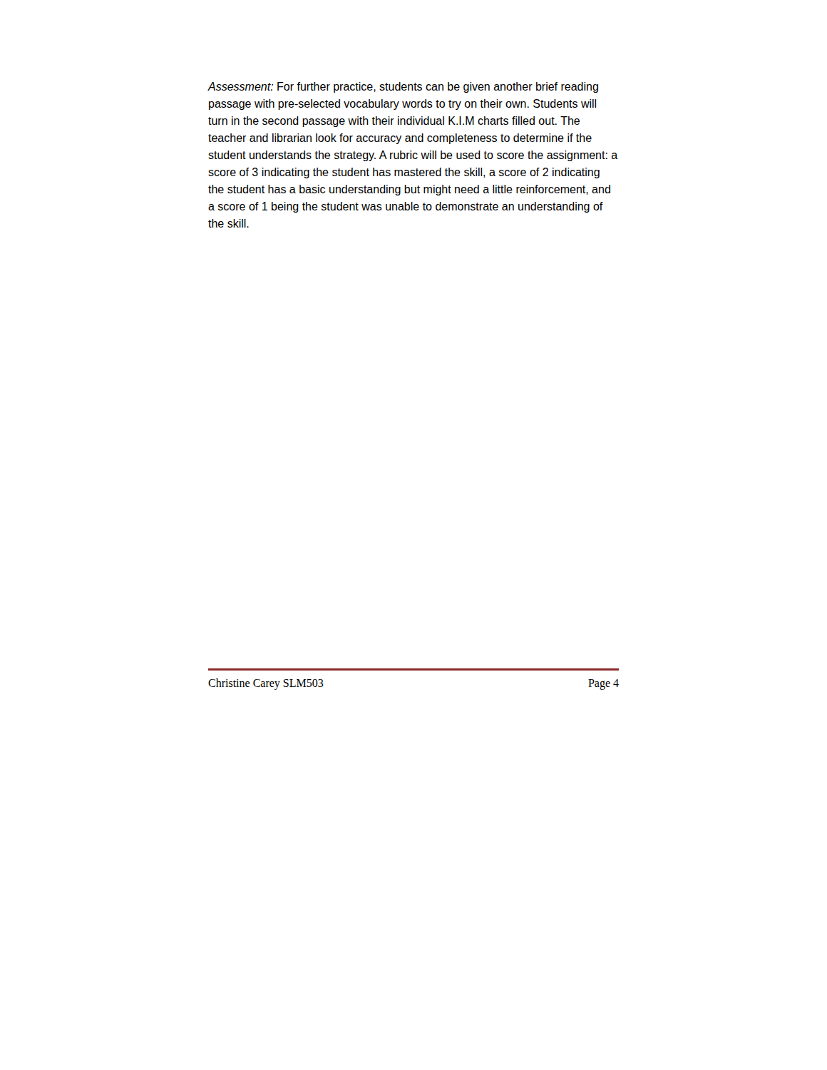Assessment: For further practice, students can be given another brief reading passage with pre-selected vocabulary words to try on their own. Students will turn in the second passage with their individual K.I.M charts filled out. The teacher and librarian look for accuracy and completeness to determine if the student understands the strategy. A rubric will be used to score the assignment: a score of 3 indicating the student has mastered the skill, a score of 2 indicating the student has a basic understanding but might need a little reinforcement, and a score of 1 being the student was unable to demonstrate an understanding of the skill.
Christine Carey SLM503 Page 4